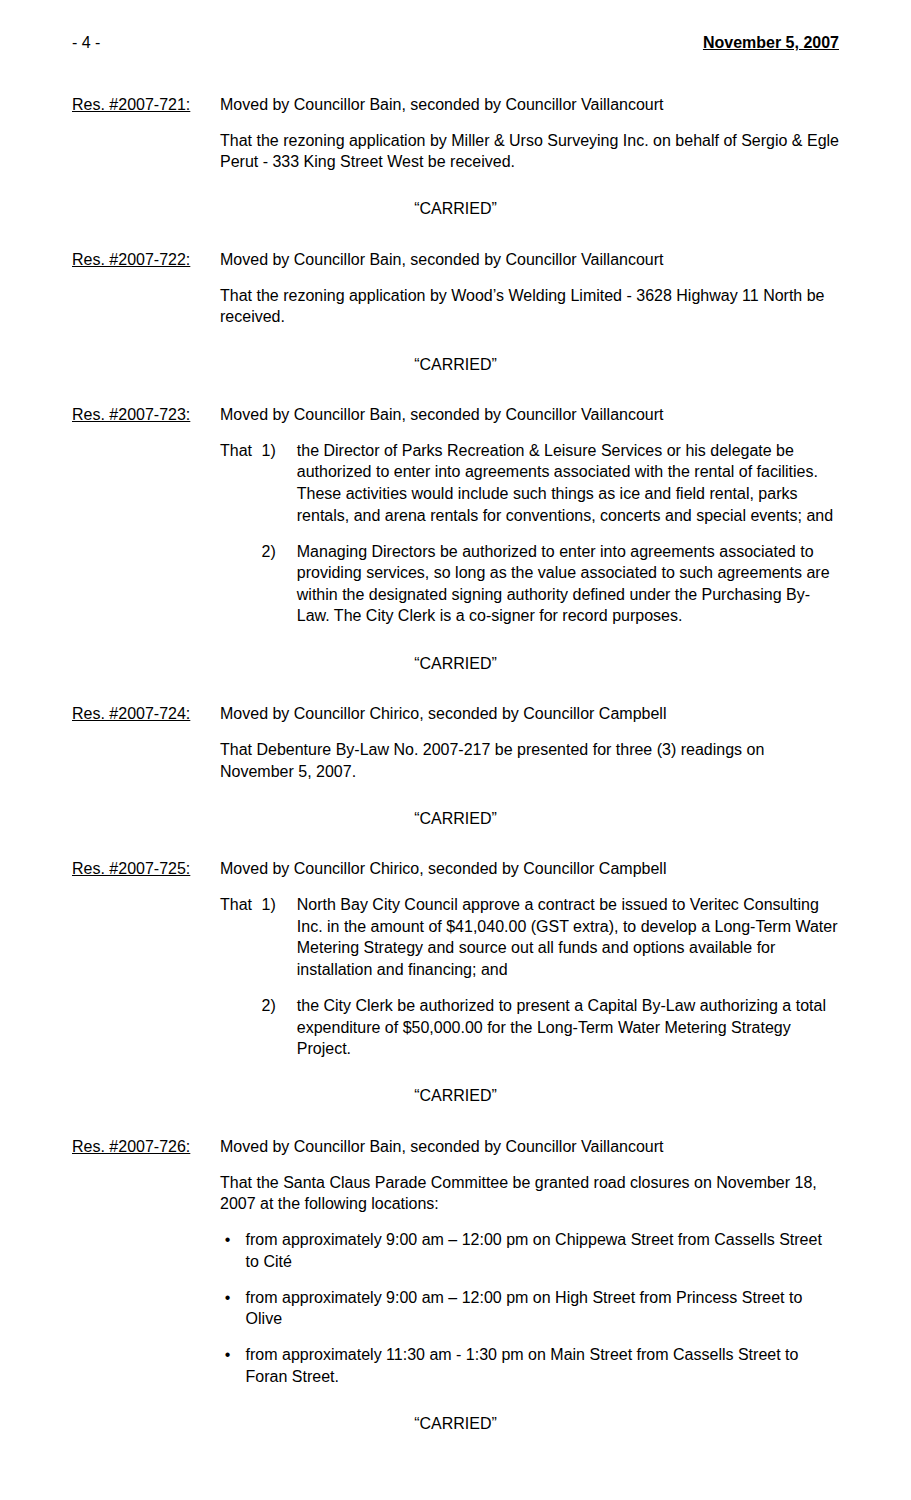- 4 - November 5, 2007
Res. #2007-721:
Moved by Councillor Bain, seconded by Councillor Vaillancourt
That the rezoning application by Miller & Urso Surveying Inc. on behalf of Sergio & Egle Perut - 333 King Street West be received.
“CARRIED”
Res. #2007-722:
Moved by Councillor Bain, seconded by Councillor Vaillancourt
That the rezoning application by Wood’s Welding Limited - 3628 Highway 11 North be received.
“CARRIED”
Res. #2007-723:
Moved by Councillor Bain, seconded by Councillor Vaillancourt
That
1)
the Director of Parks Recreation & Leisure Services or his delegate be authorized to enter into agreements associated with the rental of facilities. These activities would include such things as ice and field rental, parks rentals, and arena rentals for conventions, concerts and special events; and
2)
Managing Directors be authorized to enter into agreements associated to providing services, so long as the value associated to such agreements are within the designated signing authority defined under the Purchasing By-Law. The City Clerk is a co-signer for record purposes.
“CARRIED”
Res. #2007-724:
Moved by Councillor Chirico, seconded by Councillor Campbell
That Debenture By-Law No. 2007-217 be presented for three (3) readings on November 5, 2007.
“CARRIED”
Res. #2007-725:
Moved by Councillor Chirico, seconded by Councillor Campbell
That
1)
North Bay City Council approve a contract be issued to Veritec Consulting Inc. in the amount of $41,040.00 (GST extra), to develop a Long-Term Water Metering Strategy and source out all funds and options available for installation and financing; and
2)
the City Clerk be authorized to present a Capital By-Law authorizing a total expenditure of $50,000.00 for the Long-Term Water Metering Strategy Project.
“CARRIED”
Res. #2007-726:
Moved by Councillor Bain, seconded by Councillor Vaillancourt
That the Santa Claus Parade Committee be granted road closures on November 18, 2007 at the following locations:
from approximately 9:00 am – 12:00 pm on Chippewa Street from Cassells Street to Cité
from approximately 9:00 am – 12:00 pm on High Street from Princess Street to Olive
from approximately 11:30 am - 1:30 pm on Main Street from Cassells Street to Foran Street.
“CARRIED”